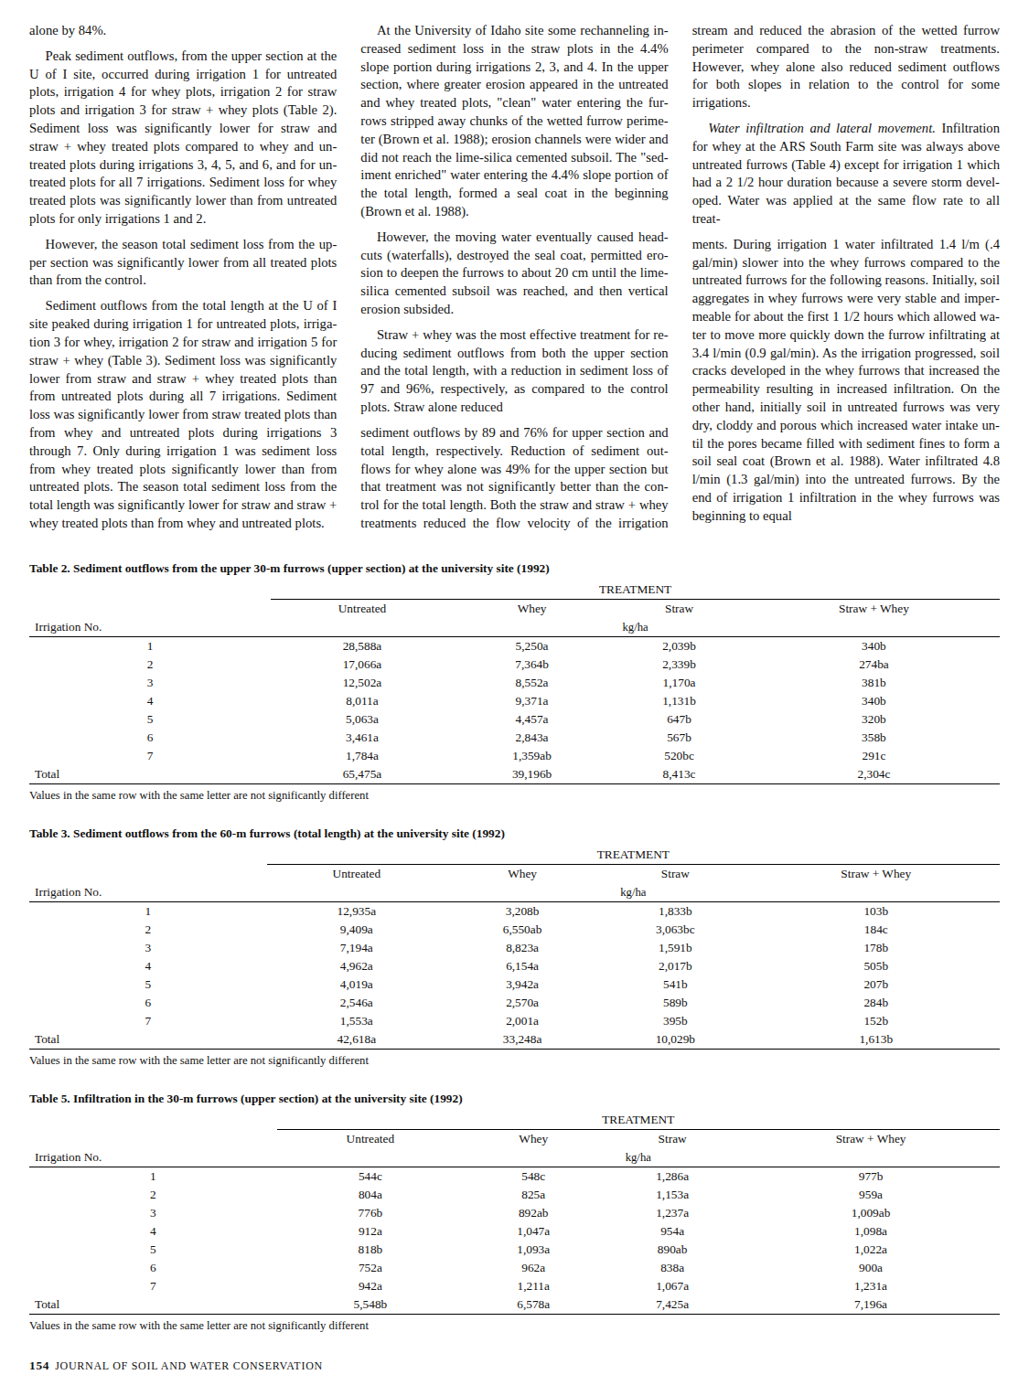alone by 84%.
Peak sediment outflows, from the upper section at the U of I site, occurred during irrigation 1 for untreated plots, irrigation 4 for whey plots, irrigation 2 for straw plots and irrigation 3 for straw + whey plots (Table 2). Sediment loss was significantly lower for straw and straw + whey treated plots compared to whey and untreated plots during irrigations 3, 4, 5, and 6, and for untreated plots for all 7 irrigations. Sediment loss for whey treated plots was significantly lower than from untreated plots for only irrigations 1 and 2.
However, the season total sediment loss from the upper section was significantly lower from all treated plots than from the control.
Sediment outflows from the total length at the U of I site peaked during irrigation 1 for untreated plots, irrigation 3 for whey, irrigation 2 for straw and irrigation 5 for straw + whey (Table 3). Sediment loss was significantly lower from straw and straw + whey treated plots than from untreated plots during all 7 irrigations. Sediment loss was significantly lower from straw treated plots than from whey and untreated plots during irrigations 3 through 7. Only during irrigation 1 was sediment loss from whey treated plots significantly lower than from untreated plots. The season total sediment loss from the total length was significantly lower for straw and straw + whey treated plots than from whey and untreated plots.
At the University of Idaho site some rechanneling increased sediment loss in the straw plots in the 4.4% slope portion during irrigations 2, 3, and 4. In the upper section, where greater erosion appeared in the untreated and whey treated plots, "clean" water entering the furrows stripped away chunks of the wetted furrow perimeter (Brown et al. 1988); erosion channels were wider and did not reach the lime-silica cemented subsoil. The "sediment enriched" water entering the 4.4% slope portion of the total length, formed a seal coat in the beginning (Brown et al. 1988).
However, the moving water eventually caused headcuts (waterfalls), destroyed the seal coat, permitted erosion to deepen the furrows to about 20 cm until the lime-silica cemented subsoil was reached, and then vertical erosion subsided.
Straw + whey was the most effective treatment for reducing sediment outflows from both the upper section and the total length, with a reduction in sediment loss of 97 and 96%, respectively, as compared to the control plots. Straw alone reduced
sediment outflows by 89 and 76% for upper section and total length, respectively. Reduction of sediment outflows for whey alone was 49% for the upper section but that treatment was not significantly better than the control for the total length. Both the straw and straw + whey treatments reduced the flow velocity of the irrigation stream and reduced the abrasion of the wetted furrow perimeter compared to the non-straw treatments. However, whey alone also reduced sediment outflows for both slopes in relation to the control for some irrigations.
Water infiltration and lateral movement. Infiltration for whey at the ARS South Farm site was always above untreated furrows (Table 4) except for irrigation 1 which had a 2 1/2 hour duration because a severe storm developed. Water was applied at the same flow rate to all treat-
ments. During irrigation 1 water infiltrated 1.4 l/m (.4 gal/min) slower into the whey furrows compared to the untreated furrows for the following reasons. Initially, soil aggregates in whey furrows were very stable and impermeable for about the first 1 1/2 hours which allowed water to move more quickly down the furrow infiltrating at 3.4 l/min (0.9 gal/min). As the irrigation progressed, soil cracks developed in the whey furrows that increased the permeability resulting in increased infiltration. On the other hand, initially soil in untreated furrows was very dry, cloddy and porous which increased water intake until the pores became filled with sediment fines to form a soil seal coat (Brown et al. 1988). Water infiltrated 4.8 l/min (1.3 gal/min) into the untreated furrows. By the end of irrigation 1 infiltration in the whey furrows was beginning to equal
Table 2. Sediment outflows from the upper 30-m furrows (upper section) at the university site (1992)
| | TREATMENT |
| | Untreated | Whey | Straw | Straw + Whey |
| Irrigation No. | kg/ha |
| 1 | 28,588a | 5,250a | 2,039b | 340b |
| 2 | 17,066a | 7,364b | 2,339b | 274ba |
| 3 | 12,502a | 8,552a | 1,170a | 381b |
| 4 | 8,011a | 9,371a | 1,131b | 340b |
| 5 | 5,063a | 4,457a | 647b | 320b |
| 6 | 3,461a | 2,843a | 567b | 358b |
| 7 | 1,784a | 1,359ab | 520bc | 291c |
| Total | 65,475a | 39,196b | 8,413c | 2,304c |
Values in the same row with the same letter are not significantly different
Table 3. Sediment outflows from the 60-m furrows (total length) at the university site (1992)
| | TREATMENT |
| | Untreated | Whey | Straw | Straw + Whey |
| Irrigation No. | kg/ha |
| 1 | 12,935a | 3,208b | 1,833b | 103b |
| 2 | 9,409a | 6,550ab | 3,063bc | 184c |
| 3 | 7,194a | 8,823a | 1,591b | 178b |
| 4 | 4,962a | 6,154a | 2,017b | 505b |
| 5 | 4,019a | 3,942a | 541b | 207b |
| 6 | 2,546a | 2,570a | 589b | 284b |
| 7 | 1,553a | 2,001a | 395b | 152b |
| Total | 42,618a | 33,248a | 10,029b | 1,613b |
Values in the same row with the same letter are not significantly different
Table 5. Infiltration in the 30-m furrows (upper section) at the university site (1992)
| | TREATMENT |
| | Untreated | Whey | Straw | Straw + Whey |
| Irrigation No. | kg/ha |
| 1 | 544c | 548c | 1,286a | 977b |
| 2 | 804a | 825a | 1,153a | 959a |
| 3 | 776b | 892ab | 1,237a | 1,009ab |
| 4 | 912a | 1,047a | 954a | 1,098a |
| 5 | 818b | 1,093a | 890ab | 1,022a |
| 6 | 752a | 962a | 838a | 900a |
| 7 | 942a | 1,211a | 1,067a | 1,231a |
| Total | 5,548b | 6,578a | 7,425a | 7,196a |
Values in the same row with the same letter are not significantly different
154 JOURNAL OF SOIL AND WATER CONSERVATION